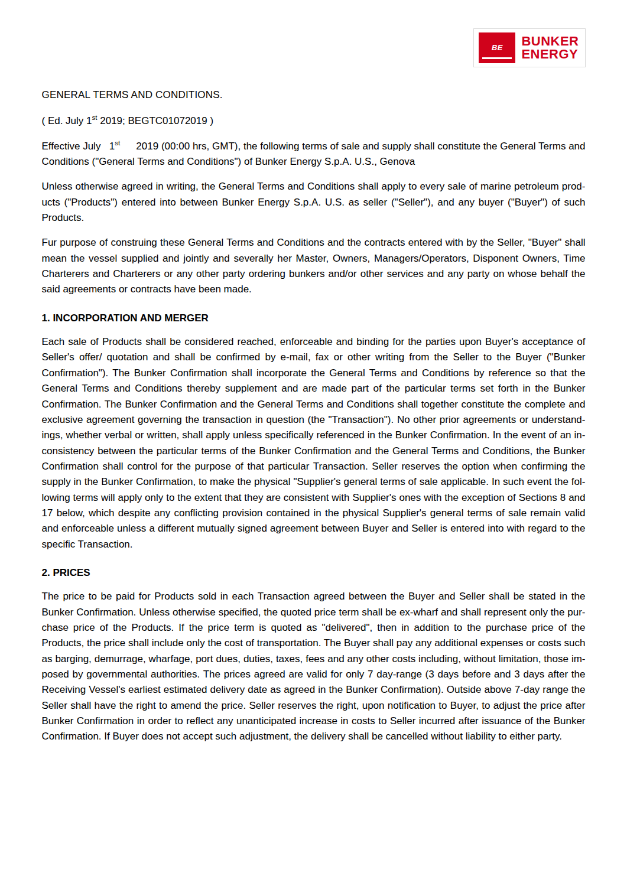BE
BUNKER ENERGY
GENERAL TERMS AND CONDITIONS.
( Ed. July 1st 2019; BEGTC01072019 )
Effective July 1st 2019 (00:00 hrs, GMT), the following terms of sale and supply shall constitute the General Terms and Conditions ("General Terms and Conditions") of Bunker Energy S.p.A. U.S., Genova
Unless otherwise agreed in writing, the General Terms and Conditions shall apply to every sale of marine petroleum products ("Products") entered into between Bunker Energy S.p.A. U.S. as seller ("Seller"), and any buyer ("Buyer") of such Products.
Fur purpose of construing these General Terms and Conditions and the contracts entered with by the Seller, "Buyer" shall mean the vessel supplied and jointly and severally her Master, Owners, Managers/Operators, Disponent Owners, Time Charterers and Charterers or any other party ordering bunkers and/or other services and any party on whose behalf the said agreements or contracts have been made.
1. INCORPORATION AND MERGER
Each sale of Products shall be considered reached, enforceable and binding for the parties upon Buyer's acceptance of Seller's offer/ quotation and shall be confirmed by e-mail, fax or other writing from the Seller to the Buyer ("Bunker Confirmation"). The Bunker Confirmation shall incorporate the General Terms and Conditions by reference so that the General Terms and Conditions thereby supplement and are made part of the particular terms set forth in the Bunker Confirmation. The Bunker Confirmation and the General Terms and Conditions shall together constitute the complete and exclusive agreement governing the transaction in question (the "Transaction"). No other prior agreements or understandings, whether verbal or written, shall apply unless specifically referenced in the Bunker Confirmation. In the event of an inconsistency between the particular terms of the Bunker Confirmation and the General Terms and Conditions, the Bunker Confirmation shall control for the purpose of that particular Transaction. Seller reserves the option when confirming the supply in the Bunker Confirmation, to make the physical "Supplier's general terms of sale applicable. In such event the following terms will apply only to the extent that they are consistent with Supplier's ones with the exception of Sections 8 and 17 below, which despite any conflicting provision contained in the physical Supplier's general terms of sale remain valid and enforceable unless a different mutually signed agreement between Buyer and Seller is entered into with regard to the specific Transaction.
2. PRICES
The price to be paid for Products sold in each Transaction agreed between the Buyer and Seller shall be stated in the Bunker Confirmation. Unless otherwise specified, the quoted price term shall be ex-wharf and shall represent only the purchase price of the Products. If the price term is quoted as "delivered", then in addition to the purchase price of the Products, the price shall include only the cost of transportation. The Buyer shall pay any additional expenses or costs such as barging, demurrage, wharfage, port dues, duties, taxes, fees and any other costs including, without limitation, those imposed by governmental authorities. The prices agreed are valid for only 7 day-range (3 days before and 3 days after the Receiving Vessel's earliest estimated delivery date as agreed in the Bunker Confirmation). Outside above 7-day range the Seller shall have the right to amend the price. Seller reserves the right, upon notification to Buyer, to adjust the price after Bunker Confirmation in order to reflect any unanticipated increase in costs to Seller incurred after issuance of the Bunker Confirmation. If Buyer does not accept such adjustment, the delivery shall be cancelled without liability to either party.